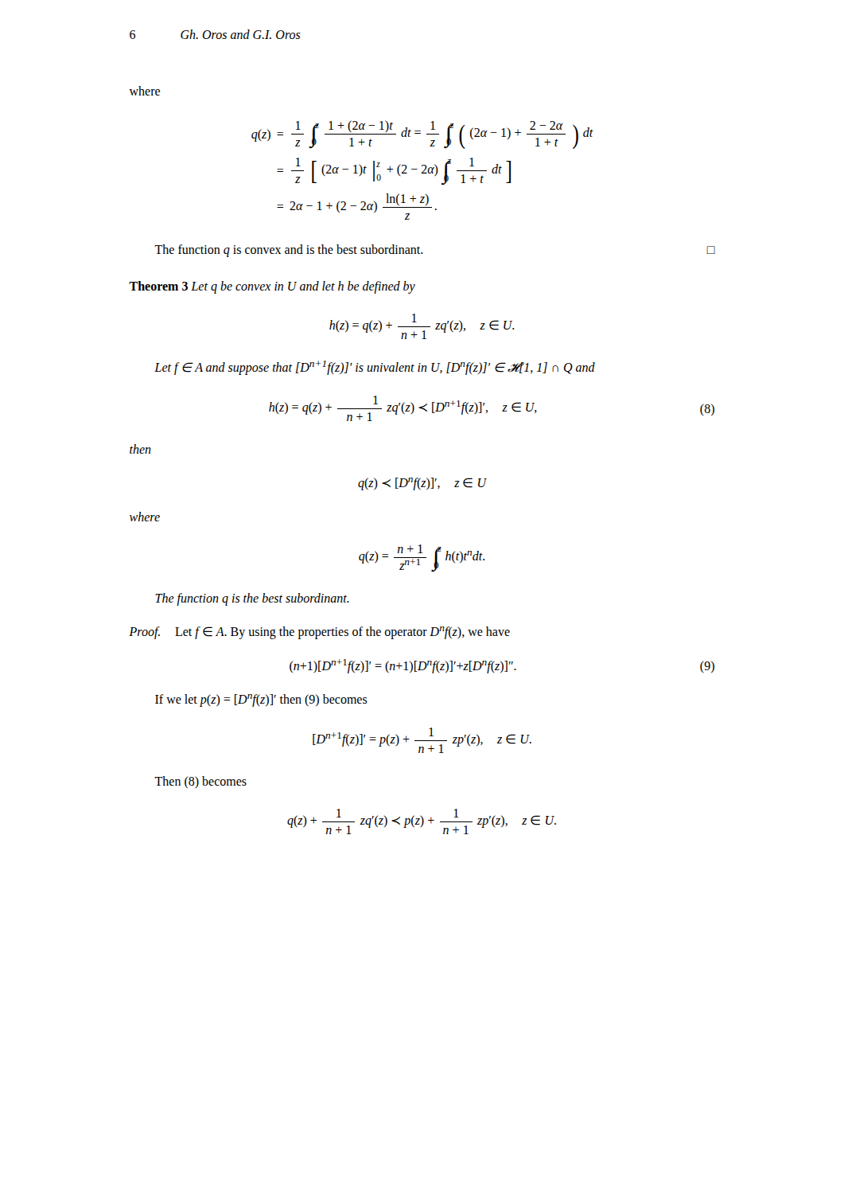6 Gh. Oros and G.I. Oros
where
| q ( z ) | = | 1 z ∫ z 0 1 + (2 α − 1) t 1 + t dt = 1 z ∫ z 0 ( (2 α − 1) + 2 − 2 α 1 + t ) dt |
| | = | 1 z [ (2 α − 1) t / z 0 + (2 − 2 α ) ∫ z 0 1 1 + t dt ] |
| | = | 2 α − 1 + (2 − 2 α ) ln(1 + z ) z . |
The function q is convex and is the best subordinant. □
Theorem 3 Let q be convex in U and let h be defined by
h(z) = q(z) + 1 n + 1 zq′(z), z ∈ U.
Let f ∈ A and suppose that [Dn+1f(z)]′ is univalent in U, [Dnf(z)]′ ∈ 𝓗[1, 1] ∩ Q and
h(z) = q(z) + 1 n + 1 zq′(z) ≺ [Dn+1f(z)]′, z ∈ U,
(8)
then
q(z) ≺ [Dnf(z)]′, z ∈ U
where
q(z) = n + 1 zn+1 ∫z 0 h(t)tndt.
The function q is the best subordinant.
Proof. Let f ∈ A. By using the properties of the operator Dnf(z), we have
(n+1)[Dn+1f(z)]′ = (n+1)[Dnf(z)]′+z[Dnf(z)]″.
(9)
If we let p(z) = [Dnf(z)]′ then (9) becomes
[Dn+1f(z)]′ = p(z) + 1 n + 1 zp′(z), z ∈ U.
Then (8) becomes
q(z) + 1 n + 1 zq′(z) ≺ p(z) + 1 n + 1 zp′(z), z ∈ U.